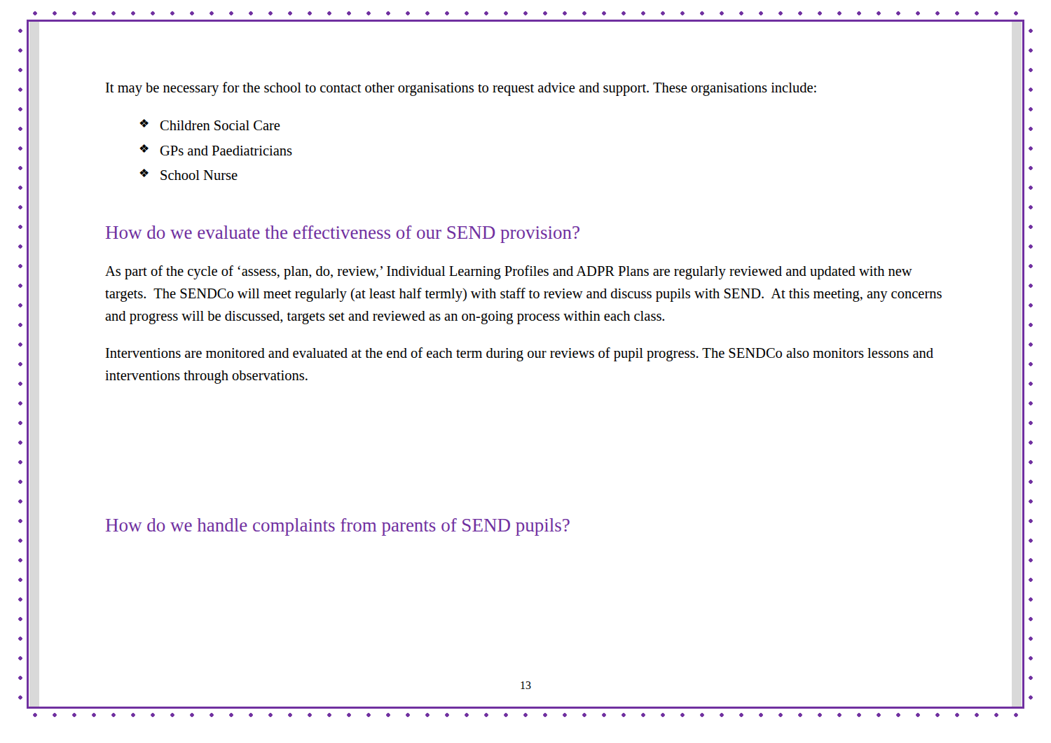It may be necessary for the school to contact other organisations to request advice and support. These organisations include:
Children Social Care
GPs and Paediatricians
School Nurse
How do we evaluate the effectiveness of our SEND provision?
As part of the cycle of ‘assess, plan, do, review,’ Individual Learning Profiles and ADPR Plans are regularly reviewed and updated with new targets. The SENDCo will meet regularly (at least half termly) with staff to review and discuss pupils with SEND. At this meeting, any concerns and progress will be discussed, targets set and reviewed as an on-going process within each class.
Interventions are monitored and evaluated at the end of each term during our reviews of pupil progress. The SENDCo also monitors lessons and interventions through observations.
How do we handle complaints from parents of SEND pupils?
13